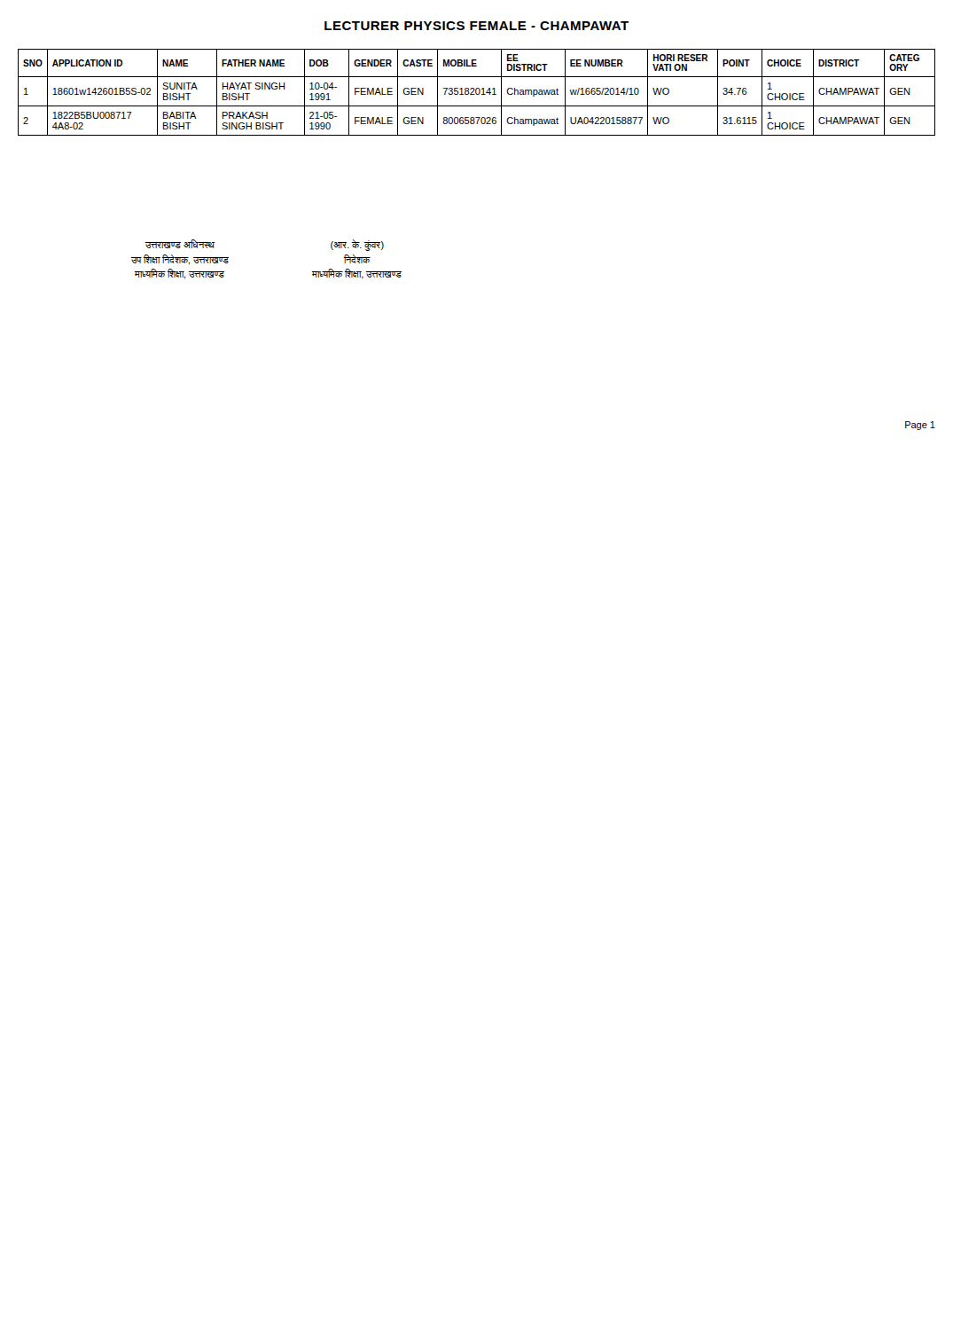LECTURER PHYSICS FEMALE - CHAMPAWAT
| SNO | APPLICATION ID | NAME | FATHER NAME | DOB | GENDER | CASTE | MOBILE | EE DISTRICT | EE NUMBER | HORI RESER VATI ON | POINT | CHOICE | DISTRICT | CATEG ORY |
| --- | --- | --- | --- | --- | --- | --- | --- | --- | --- | --- | --- | --- | --- | --- |
| 1 | 18601w142601B5S-02 | SUNITA BISHT | HAYAT SINGH BISHT | 10-04-1991 | FEMALE | GEN | 7351820141 | Champawat | w/1665/2014/10 | WO | 34.76 | 1 CHOICE | CHAMPAWAT | GEN |
| 2 | 1822B5BU008717 4A8-02 | BABITA BISHT | PRAKASH SINGH BISHT | 21-05-1990 | FEMALE | GEN | 8006587026 | Champawat | UA04220158877 | WO | 31.6115 | 1 CHOICE | CHAMPAWAT | GEN |
उत्तराखण्ड अधिनस्थ
उप शिक्षा निदेशक, उत्तराखण्ड
माध्यमिक शिक्षा, उत्तराखण्ड
(आर. के. कुंवर)
निदेशक
माध्यमिक शिक्षा, उत्तराखण्ड
Page 1